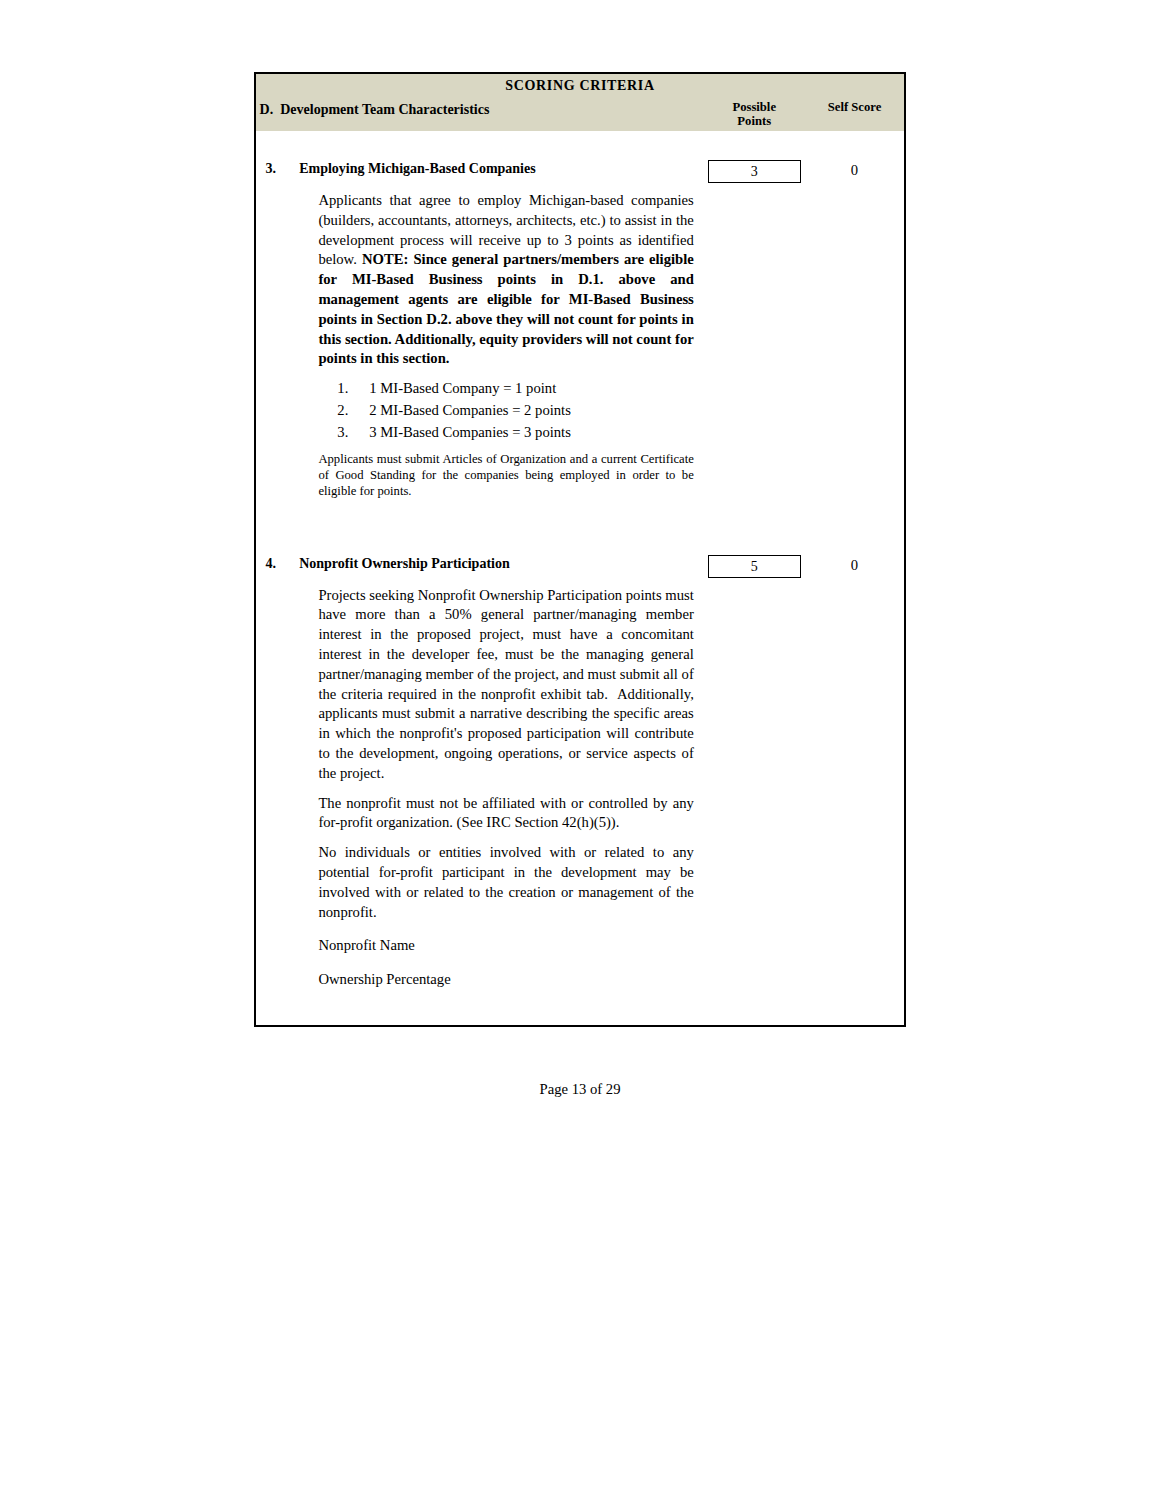| SCORING CRITERIA |
| D. Development Team Characteristics | Possible Points | Self Score |
| 3. Employing Michigan-Based Companies Applicants that agree to employ Michigan-based companies (builders, accountants, attorneys, architects, etc.) to assist in the development process will receive up to 3 points as identified below. NOTE: Since general partners/members are eligible for MI-Based Business points in D.1. above and management agents are eligible for MI-Based Business points in Section D.2. above they will not count for points in this section. Additionally, equity providers will not count for points in this section. 1 MI-Based Company = 1 point 2 MI-Based Companies = 2 points 3 MI-Based Companies = 3 points Applicants must submit Articles of Organization and a current Certificate of Good Standing for the companies being employed in order to be eligible for points. | 3 | 0 |
| 4. Nonprofit Ownership Participation Projects seeking Nonprofit Ownership Participation points must have more than a 50% general partner/managing member interest in the proposed project, must have a concomitant interest in the developer fee, must be the managing general partner/managing member of the project, and must submit all of the criteria required in the nonprofit exhibit tab. Additionally, applicants must submit a narrative describing the specific areas in which the nonprofit's proposed participation will contribute to the development, ongoing operations, or service aspects of the project. The nonprofit must not be affiliated with or controlled by any for-profit organization. (See IRC Section 42(h)(5)). No individuals or entities involved with or related to any potential for-profit participant in the development may be involved with or related to the creation or management of the nonprofit. / Nonprofit Name / / / Ownership Percentage / / | 5 | 0 |
Page 13 of 29